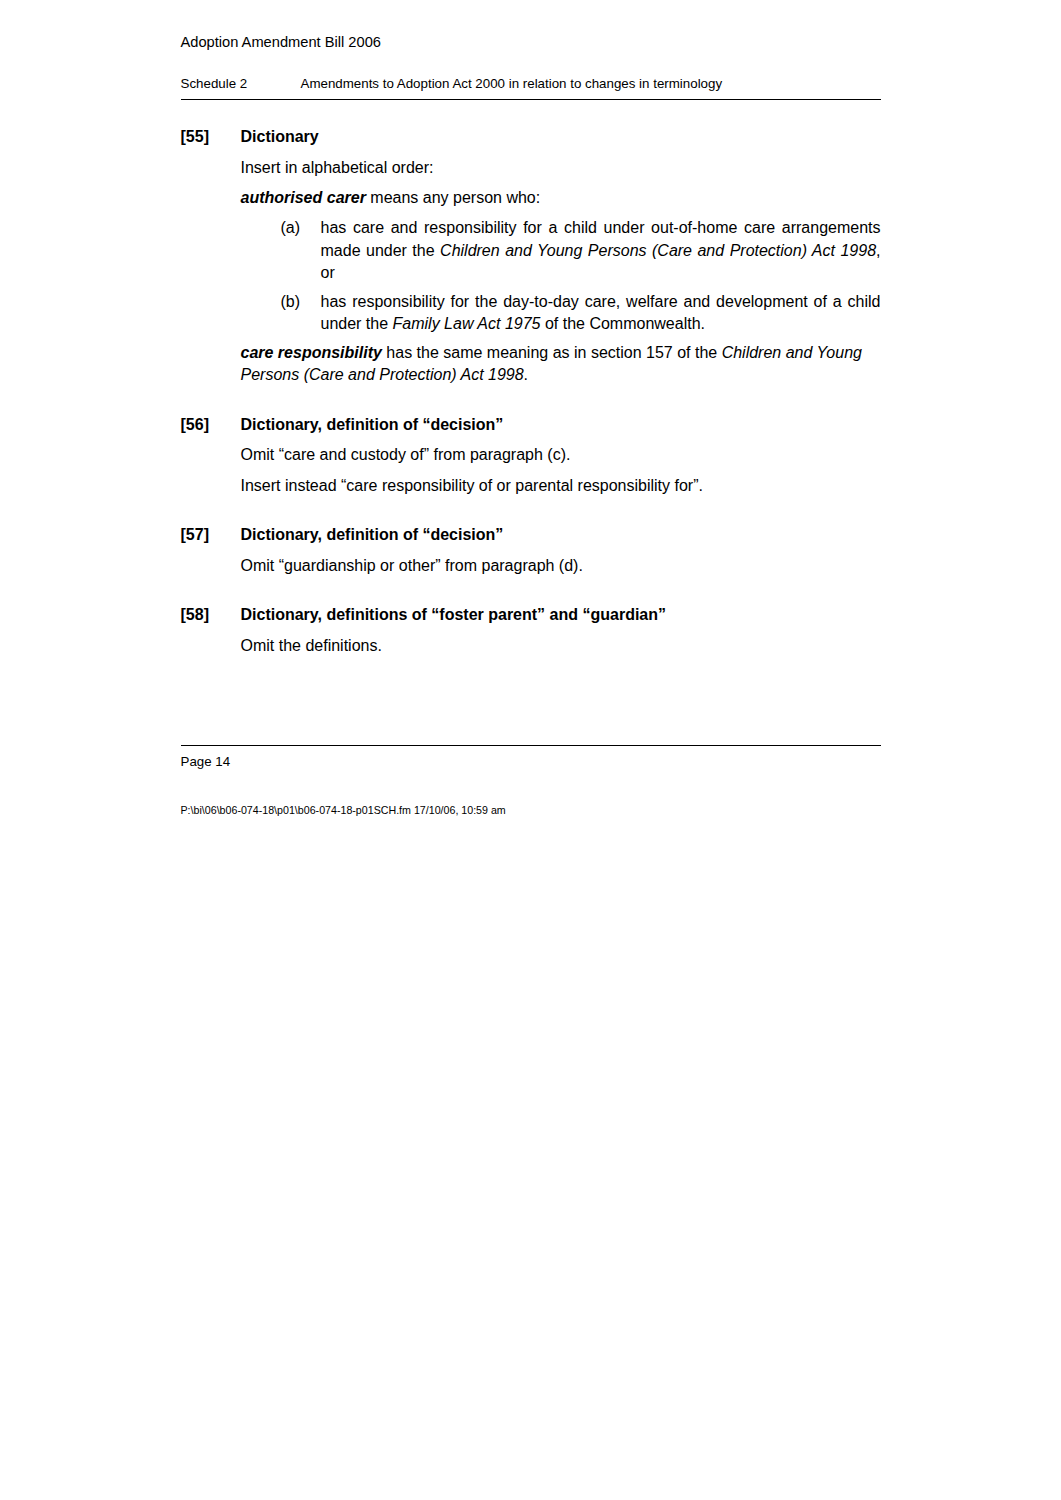Adoption Amendment Bill 2006
Schedule 2
Amendments to Adoption Act 2000 in relation to changes in terminology
[55]
Dictionary
Insert in alphabetical order:
authorised carer means any person who:
(a)
has care and responsibility for a child under out-of-home care arrangements made under the Children and Young Persons (Care and Protection) Act 1998, or
(b)
has responsibility for the day-to-day care, welfare and development of a child under the Family Law Act 1975 of the Commonwealth.
care responsibility has the same meaning as in section 157 of the Children and Young Persons (Care and Protection) Act 1998.
[56]
Dictionary, definition of “decision”
Omit “care and custody of” from paragraph (c).
Insert instead “care responsibility of or parental responsibility for”.
[57]
Dictionary, definition of “decision”
Omit “guardianship or other” from paragraph (d).
[58]
Dictionary, definitions of “foster parent” and “guardian”
Omit the definitions.
Page 14
P:\bi\06\b06-074-18\p01\b06-074-18-p01SCH.fm 17/10/06, 10:59 am